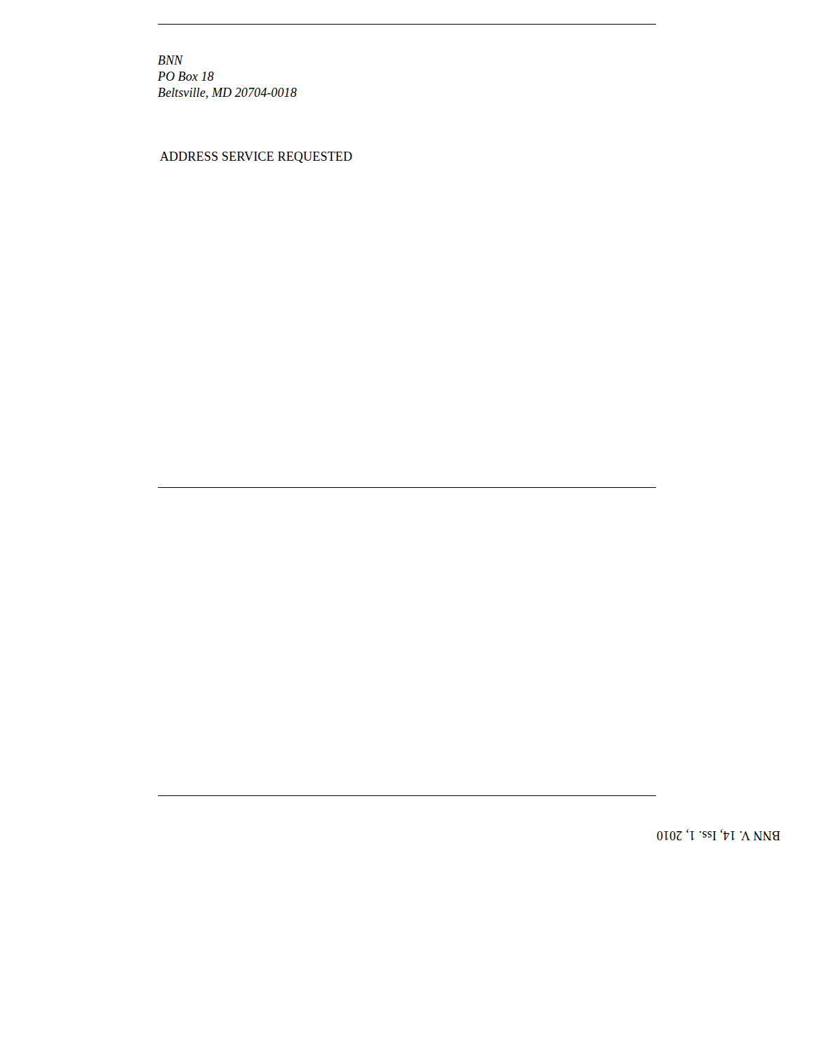BNN
PO Box 18
Beltsville, MD 20704-0018
ADDRESS SERVICE REQUESTED
BNN V. 14, Iss. 1, 2010